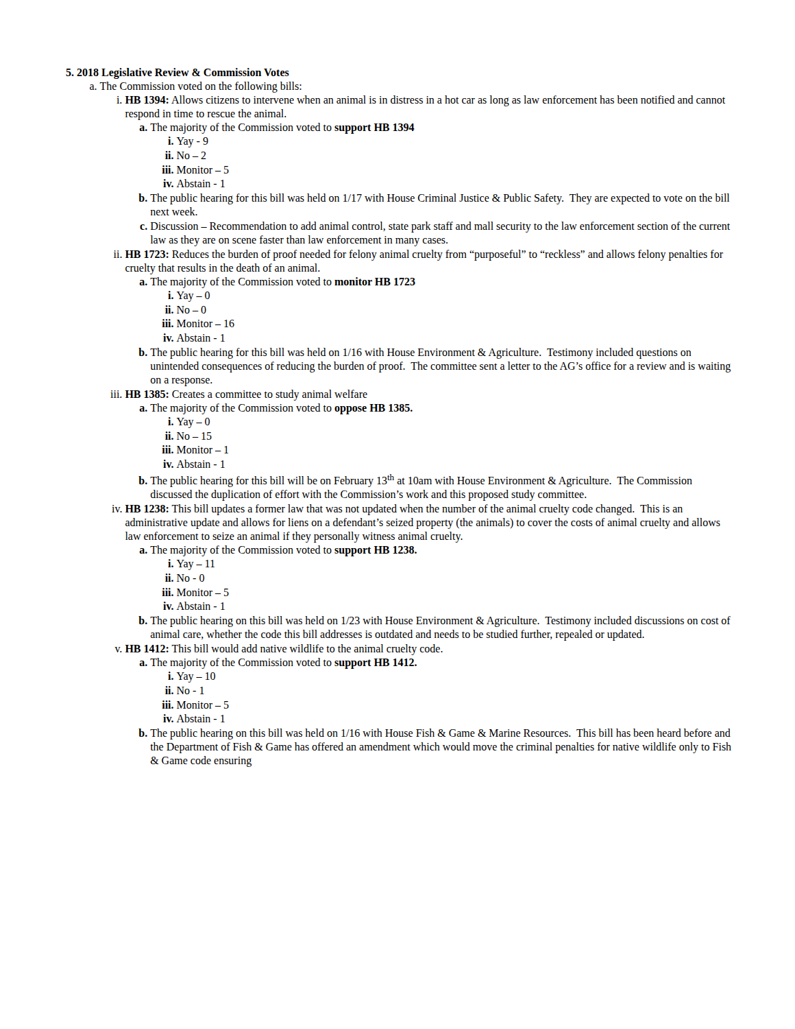2018 Legislative Review & Commission Votes
The Commission voted on the following bills:
HB 1394: Allows citizens to intervene when an animal is in distress in a hot car as long as law enforcement has been notified and cannot respond in time to rescue the animal.
The majority of the Commission voted to support HB 1394
Yay - 9
No – 2
Monitor – 5
Abstain - 1
The public hearing for this bill was held on 1/17 with House Criminal Justice & Public Safety. They are expected to vote on the bill next week.
Discussion – Recommendation to add animal control, state park staff and mall security to the law enforcement section of the current law as they are on scene faster than law enforcement in many cases.
HB 1723: Reduces the burden of proof needed for felony animal cruelty from “purposeful” to “reckless” and allows felony penalties for cruelty that results in the death of an animal.
The majority of the Commission voted to monitor HB 1723
Yay – 0
No – 0
Monitor – 16
Abstain - 1
The public hearing for this bill was held on 1/16 with House Environment & Agriculture. Testimony included questions on unintended consequences of reducing the burden of proof. The committee sent a letter to the AG’s office for a review and is waiting on a response.
HB 1385: Creates a committee to study animal welfare
The majority of the Commission voted to oppose HB 1385.
Yay – 0
No – 15
Monitor – 1
Abstain - 1
The public hearing for this bill will be on February 13th at 10am with House Environment & Agriculture. The Commission discussed the duplication of effort with the Commission’s work and this proposed study committee.
HB 1238: This bill updates a former law that was not updated when the number of the animal cruelty code changed. This is an administrative update and allows for liens on a defendant’s seized property (the animals) to cover the costs of animal cruelty and allows law enforcement to seize an animal if they personally witness animal cruelty.
The majority of the Commission voted to support HB 1238.
Yay – 11
No - 0
Monitor – 5
Abstain - 1
The public hearing on this bill was held on 1/23 with House Environment & Agriculture. Testimony included discussions on cost of animal care, whether the code this bill addresses is outdated and needs to be studied further, repealed or updated.
HB 1412: This bill would add native wildlife to the animal cruelty code.
The majority of the Commission voted to support HB 1412.
Yay – 10
No - 1
Monitor – 5
Abstain - 1
The public hearing on this bill was held on 1/16 with House Fish & Game & Marine Resources. This bill has been heard before and the Department of Fish & Game has offered an amendment which would move the criminal penalties for native wildlife only to Fish & Game code ensuring